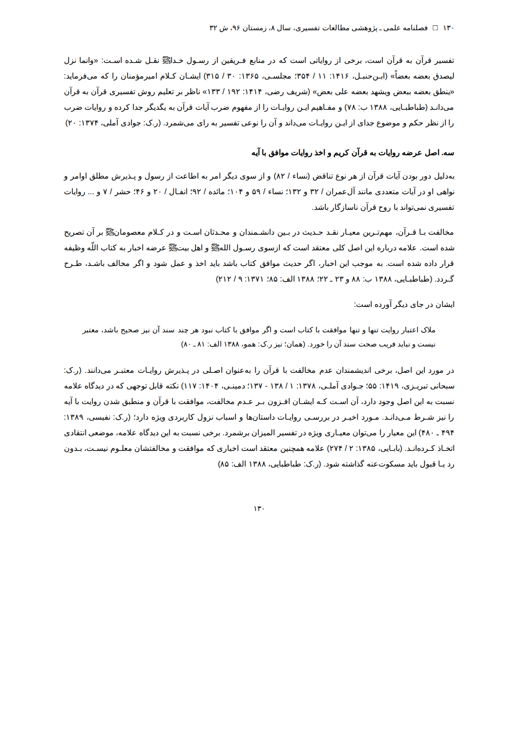۱۳۰ □ فصلنامه علمی ـ پژوهشی مطالعات تفسیری، سال ۸، زمستان ۹۶، ش ۳۲
تفسیر قرآن به قرآن است، برخی از روایاتی است که در منابع فـریقین از رسـول خـداﷺ نقـل شـده اسـت: «وانما نزل لیصدق بعضه بعضاً» (ابـن‌حنبـل، ۱۴۱۶: ۱۱ / ۳۵۴؛ مجلسـی، ۱۳۶۵: ۳۰ / ۳۱۵) ایشـان کـلام امیرمؤمنان را که می‌فرماید: «ینطق بعضه ببعض ویشهد بعضه علی بعض» (شریف رضی، ۱۴۱۴: ۱۹۲ / ۱۳۳» ناظر بر تعلیم روش تفسیری قرآن به قرآن می‌دانـد (طباطبـایی، ۱۳۸۸ ب: ۷۸) و مفـاهیم ایـن روایـات را از مفهوم ضرب آیات قرآن به یگدیگر جدا کرده و روایات ضرب را از نظر حکم و موضوع جدای از ایـن روایـات می‌داند و آن را نوعی تفسیر به رای می‌شمرد. (ر.ک: جوادی آملی، ۱۳۷۴: ۲۰)
سه. اصل عرضه روایات به قرآن کریم و اخذ روایات موافق با آیه
به‌دلیل دور بودن آیات قرآن از هر نوع تناقض (نساء / ۸۲) و از سوی دیگر امر به اطاعت از رسول و پـذیرش مطلق اوامر و نواهی او در آیات متعددی مانند آل‌عمران / ۳۲ و ۱۳۲؛ نساء / ۵۹ و ۱۰۴؛ مائده / ۹۲؛ انفـال / ۲۰ و ۴۶؛ حشر / ۷ و ... روایات تفسیری نمی‌تواند با روح قرآن ناسازگار باشد.
مخالفت بـا قـرآن، مهم‌تـرین معیـار نقـد حـدیث در بـین دانشـمندان و محـدثان اسـت و در کـلام معصومانﷺ بر آن تصریح شده است. علامه درباره این اصل کلی معتقد است که ازسوی رسـول اللهﷺ و اهل بیتﷺ عرضه اخبار به کتاب اللّه وظیفه قرار داده شده است. به موجب این اخبار، اگر حدیث موافق کتاب باشد باید اخذ و عمل شود و اگر مخالف باشـد، طـرح گـردد. (طباطبـایی، ۱۳۸۸ ب: ۸۸ و ۲۳ ـ ۲۲؛ ۱۳۸۸ الف: ۸۵؛ ۱۳۷۱: ۹ / ۲۱۲)
ایشان در جای دیگر آورده است:
ملاک اعتبار روایت تنها و تنها موافقت با کتاب است و اگر موافق با کتاب نبود هر چند سند آن نیز صحیح باشد، معتبر نیست و نباید فریب صحت سند آن را خورد. (همان؛ نیز ر.ک: همو، ۱۳۸۸ الف: ۸۱ ـ ۸۰)
در مورد این اصل، برخی اندیشمندان عدم مخالفت با قرآن را به‌عنوان اصـلی در پـذیرش روایـات معتبـر می‌دانند. (ر.ک: سبحانی تبریـزی، ۱۴۱۹: ۵۵؛ جـوادی آملـی، ۱۳۷۸: ۱ / ۱۳۸ - ۱۳۷؛ دمینـی، ۱۴۰۴: ۱۱۷) نکته قابل توجهی که در دیدگاه علامه نسبت به این اصل وجود دارد، آن اسـت کـه ایشـان افـزون بـر عـدم مخالفت، موافقت با قرآن و منطبق شدن روایت با آیه را نیز شـرط مـی‌دانـد. مـورد اخیـر در بررسـی روایـات داستان‌ها و اسباب نزول کاربردی ویژه دارد؛ (ر.ک: نفیسی، ۱۳۸۹: ۴۹۴ ـ ۴۸۰) این معیار را می‌توان معیـاری ویژه در تفسیر المیزان برشمرد. برخی نسبت به این دیدگاه علامه، موضعی انتقادی اتخـاذ کـرده‌انـد. (بابـایی، ۱۳۸۵: ۲ / ۲۷۴) علامه همچنین معتقد است اخباری که موافقت و مخالفتشان معلـوم نیسـت، بـدون رد یـا قبول باید مسکوت‌عنه گذاشته شود. (ر.ک: طباطبایی، ۱۳۸۸ الف: ۸۵)
۱۳۰